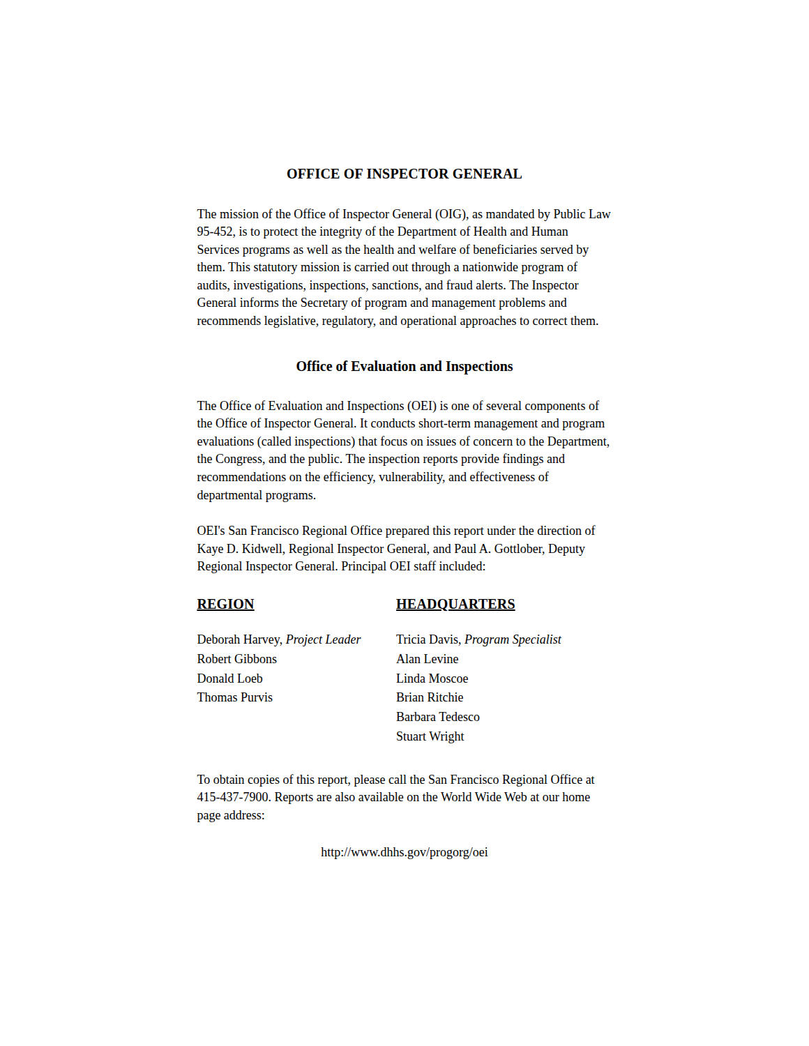OFFICE OF INSPECTOR GENERAL
The mission of the Office of Inspector General (OIG), as mandated by Public Law 95-452, is to protect the integrity of the Department of Health and Human Services programs as well as the health and welfare of beneficiaries served by them. This statutory mission is carried out through a nationwide program of audits, investigations, inspections, sanctions, and fraud alerts. The Inspector General informs the Secretary of program and management problems and recommends legislative, regulatory, and operational approaches to correct them.
Office of Evaluation and Inspections
The Office of Evaluation and Inspections (OEI) is one of several components of the Office of Inspector General. It conducts short-term management and program evaluations (called inspections) that focus on issues of concern to the Department, the Congress, and the public. The inspection reports provide findings and recommendations on the efficiency, vulnerability, and effectiveness of departmental programs.
OEI's San Francisco Regional Office prepared this report under the direction of Kaye D. Kidwell, Regional Inspector General, and Paul A. Gottlober, Deputy Regional Inspector General. Principal OEI staff included:
| REGION Deborah Harvey, Project Leader Robert Gibbons Donald Loeb Thomas Purvis | HEADQUARTERS Tricia Davis, Program Specialist Alan Levine Linda Moscoe Brian Ritchie Barbara Tedesco Stuart Wright |
To obtain copies of this report, please call the San Francisco Regional Office at 415-437-7900. Reports are also available on the World Wide Web at our home page address:
http://www.dhhs.gov/progorg/oei